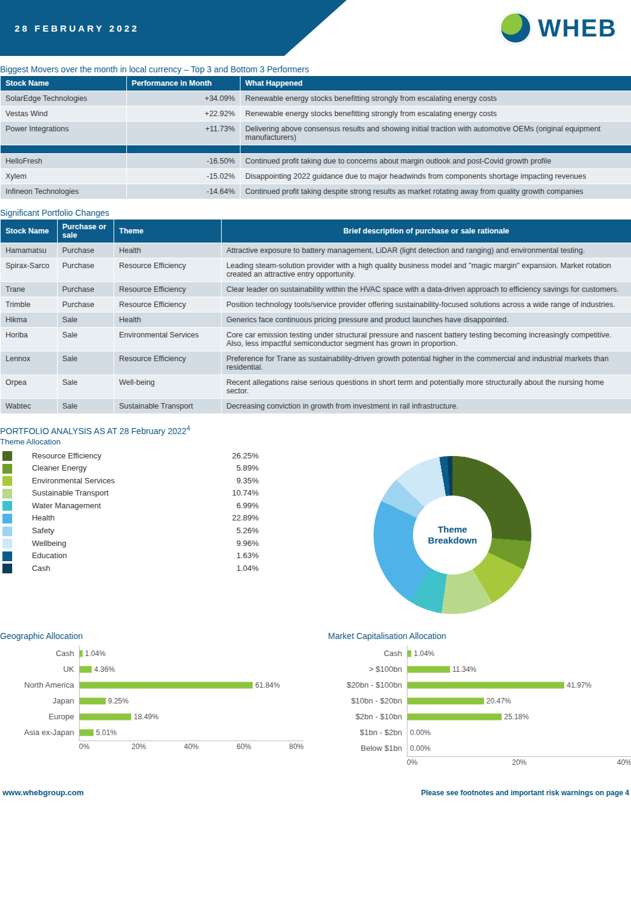28 FEBRUARY 2022
WHEB
Biggest Movers over the month in local currency – Top 3 and Bottom 3 Performers
| Stock Name | Performance in Month | What Happened |
| --- | --- | --- |
| SolarEdge Technologies | +34.09% | Renewable energy stocks benefitting strongly from escalating energy costs |
| Vestas Wind | +22.92% | Renewable energy stocks benefitting strongly from escalating energy costs |
| Power Integrations | +11.73% | Delivering above consensus results and showing initial traction with automotive OEMs (original equipment manufacturers) |
| HelloFresh | -16.50% | Continued profit taking due to concerns about margin outlook and post-Covid growth profile |
| Xylem | -15.02% | Disappointing 2022 guidance due to major headwinds from components shortage impacting revenues |
| Infineon Technologies | -14.64% | Continued profit taking despite strong results as market rotating away from quality growth companies |
Significant Portfolio Changes
| Stock Name | Purchase or sale | Theme | Brief description of purchase or sale rationale |
| --- | --- | --- | --- |
| Hamamatsu | Purchase | Health | Attractive exposure to battery management, LiDAR (light detection and ranging) and environmental testing. |
| Spirax-Sarco | Purchase | Resource Efficiency | Leading steam-solution provider with a high quality business model and "magic margin" expansion. Market rotation created an attractive entry opportunity. |
| Trane | Purchase | Resource Efficiency | Clear leader on sustainability within the HVAC space with a data-driven approach to efficiency savings for customers. |
| Trimble | Purchase | Resource Efficiency | Position technology tools/service provider offering sustainability-focused solutions across a wide range of industries. |
| Hikma | Sale | Health | Generics face continuous pricing pressure and product launches have disappointed. |
| Horiba | Sale | Environmental Services | Core car emission testing under structural pressure and nascent battery testing becoming increasingly competitive. Also, less impactful semiconductor segment has grown in proportion. |
| Lennox | Sale | Resource Efficiency | Preference for Trane as sustainability-driven growth potential higher in the commercial and industrial markets than residential. |
| Orpea | Sale | Well-being | Recent allegations raise serious questions in short term and potentially more structurally about the nursing home sector. |
| Wabtec | Sale | Sustainable Transport | Decreasing conviction in growth from investment in rail infrastructure. |
PORTFOLIO ANALYSIS AS AT 28 February 20224
Theme Allocation
| | Resource Efficiency | 26.25% |
| | Cleaner Energy | 5.89% |
| | Environmental Services | 9.35% |
| | Sustainable Transport | 10.74% |
| | Water Management | 6.99% |
| | Health | 22.89% |
| | Safety | 5.26% |
| | Wellbeing | 9.96% |
| | Education | 1.63% |
| | Cash | 1.04% |
Theme
Breakdown
Geographic Allocation
Cash
1.04%
UK
4.36%
North America
61.84%
Japan
9.25%
Europe
18.49%
Asia ex-Japan
5.01%
0% 20% 40% 60% 80%
Market Capitalisation Allocation
Cash
1.04%
> $100bn
11.34%
$20bn - $100bn
41.97%
$10bn - $20bn
20.47%
$2bn - $10bn
25.18%
$1bn - $2bn
0.00%
Below $1bn
0.00%
0% 20% 40%
www.whebgroup.com
Please see footnotes and important risk warnings on page 4